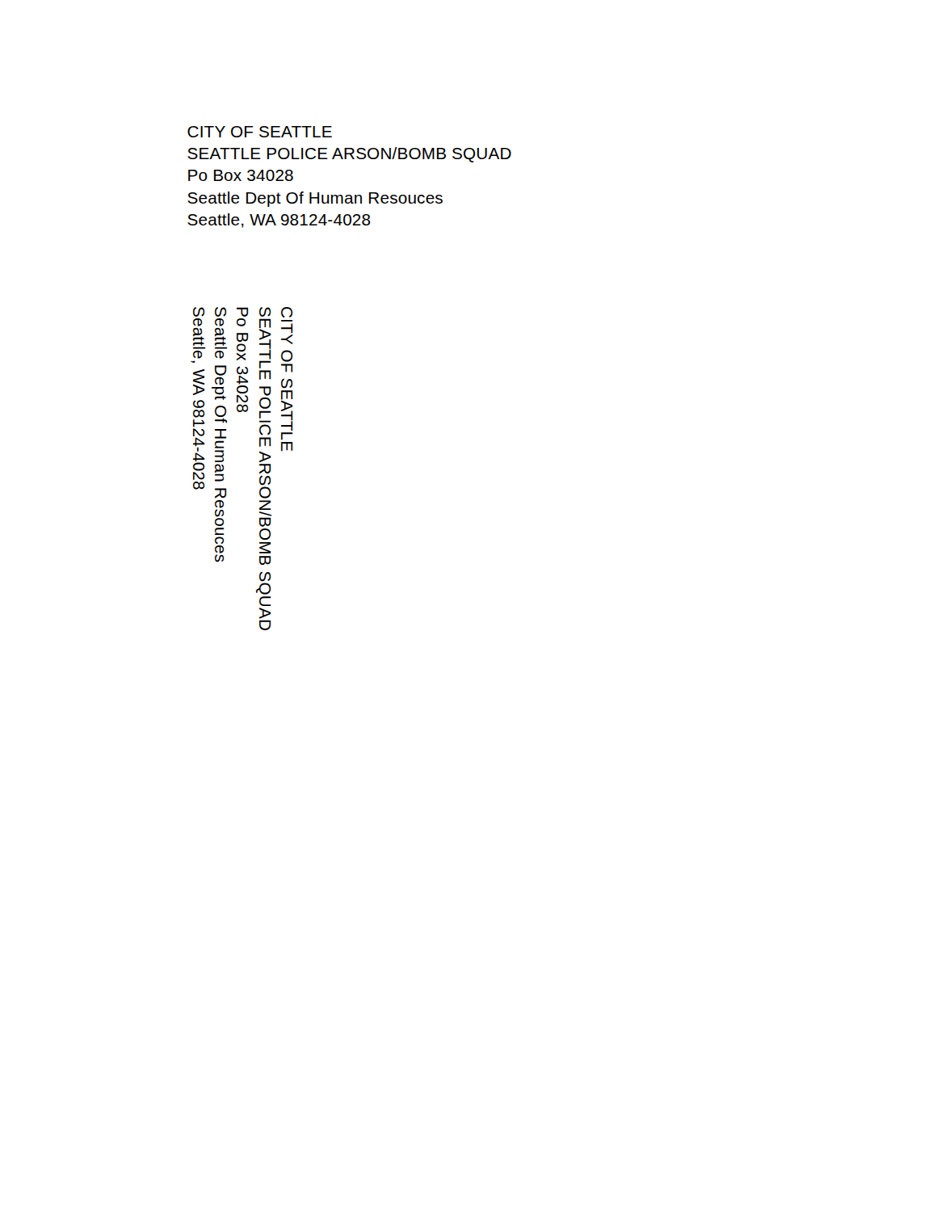CITY OF SEATTLE SEATTLE POLICE ARSON/BOMB SQUAD Po Box 34028 Seattle Dept Of Human Resouces Seattle, WA 98124-4028
CITY OF SEATTLE SEATTLE POLICE ARSON/BOMB SQUAD Po Box 34028 Seattle Dept Of Human Resouces Seattle, WA 98124-4028